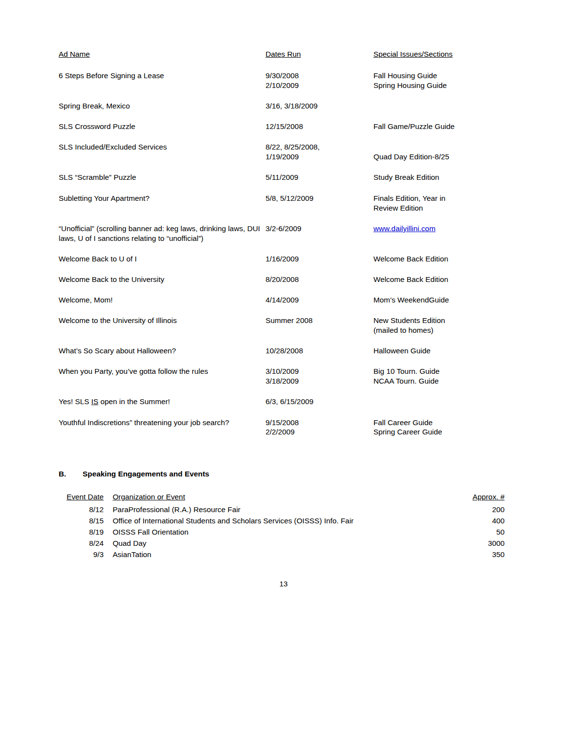| Ad Name | Dates Run | Special Issues/Sections |
| --- | --- | --- |
| 6 Steps Before Signing a Lease | 9/30/2008 2/10/2009 | Fall Housing Guide Spring Housing Guide |
| Spring Break, Mexico | 3/16, 3/18/2009 | |
| SLS Crossword Puzzle | 12/15/2008 | Fall Game/Puzzle Guide |
| SLS Included/Excluded Services | 8/22, 8/25/2008, 1/19/2009 | Quad Day Edition-8/25 |
| SLS “Scramble” Puzzle | 5/11/2009 | Study Break Edition |
| Subletting Your Apartment? | 5/8, 5/12/2009 | Finals Edition, Year in Review Edition |
| “Unofficial” (scrolling banner ad: keg laws, drinking laws, DUI laws, U of I sanctions relating to “unofficial”) | 3/2-6/2009 | www.dailyillini.com |
| Welcome Back to U of I | 1/16/2009 | Welcome Back Edition |
| Welcome Back to the University | 8/20/2008 | Welcome Back Edition |
| Welcome, Mom! | 4/14/2009 | Mom’s WeekendGuide |
| Welcome to the University of Illinois | Summer 2008 | New Students Edition (mailed to homes) |
| What’s So Scary about Halloween? | 10/28/2008 | Halloween Guide |
| When you Party, you’ve gotta follow the rules | 3/10/2009 3/18/2009 | Big 10 Tourn. Guide NCAA Tourn. Guide |
| Yes! SLS IS open in the Summer! | 6/3, 6/15/2009 | |
| Youthful Indiscretions” threatening your job search? | 9/15/2008 2/2/2009 | Fall Career Guide Spring Career Guide |
B. Speaking Engagements and Events
| Event Date | Organization or Event | Approx. # |
| --- | --- | --- |
| 8/12 | ParaProfessional (R.A.) Resource Fair | 200 |
| 8/15 | Office of International Students and Scholars Services (OISSS) Info. Fair | 400 |
| 8/19 | OISSS Fall Orientation | 50 |
| 8/24 | Quad Day | 3000 |
| 9/3 | AsianTation | 350 |
13